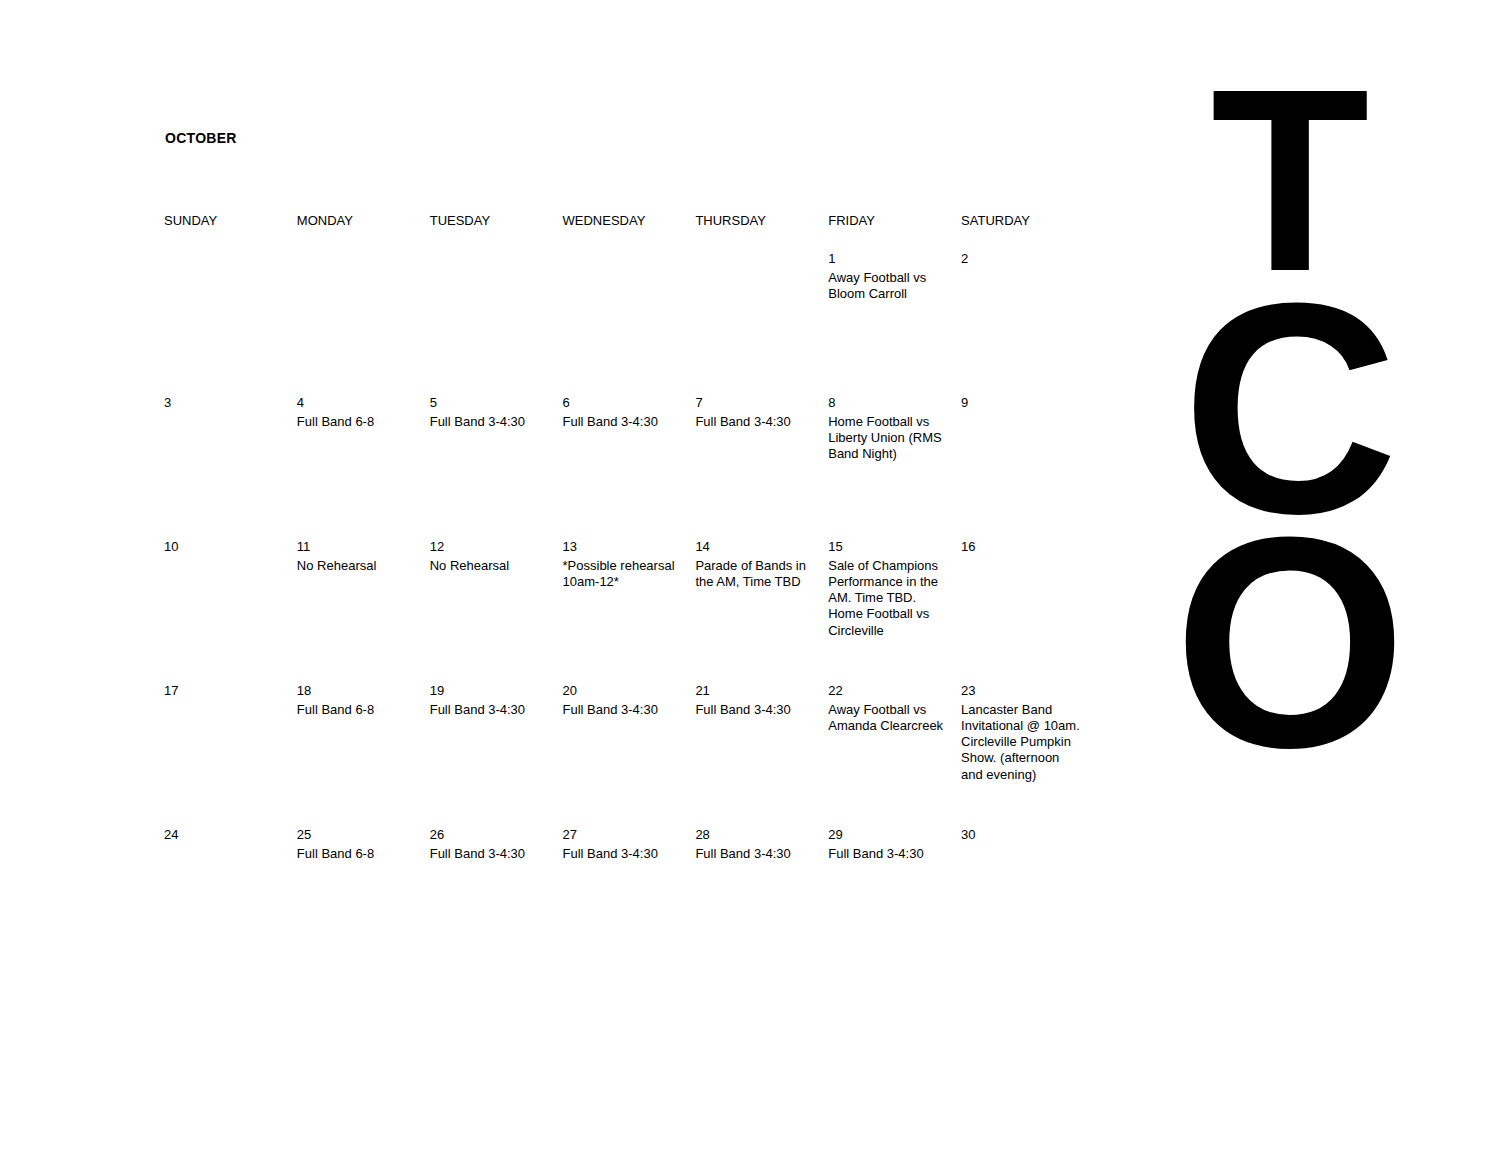T C O
OCTOBER
| SUNDAY | MONDAY | TUESDAY | WEDNESDAY | THURSDAY | FRIDAY | SATURDAY |
| --- | --- | --- | --- | --- | --- | --- |
| | | | | | 1 Away Football vs Bloom Carroll | 2 |
| 3 | 4 Full Band 6-8 | 5 Full Band 3-4:30 | 6 Full Band 3-4:30 | 7 Full Band 3-4:30 | 8 Home Football vs Liberty Union (RMS Band Night) | 9 |
| 10 | 11 No Rehearsal | 12 No Rehearsal | 13 *Possible rehearsal 10am-12* | 14 Parade of Bands in the AM, Time TBD | 15 Sale of Champions Performance in the AM. Time TBD. Home Football vs Circleville | 16 |
| 17 | 18 Full Band 6-8 | 19 Full Band 3-4:30 | 20 Full Band 3-4:30 | 21 Full Band 3-4:30 | 22 Away Football vs Amanda Clearcreek | 23 Lancaster Band Invitational @ 10am. Circleville Pumpkin Show. (afternoon and evening) |
| 24 | 25 Full Band 6-8 | 26 Full Band 3-4:30 | 27 Full Band 3-4:30 | 28 Full Band 3-4:30 | 29 Full Band 3-4:30 | 30 |